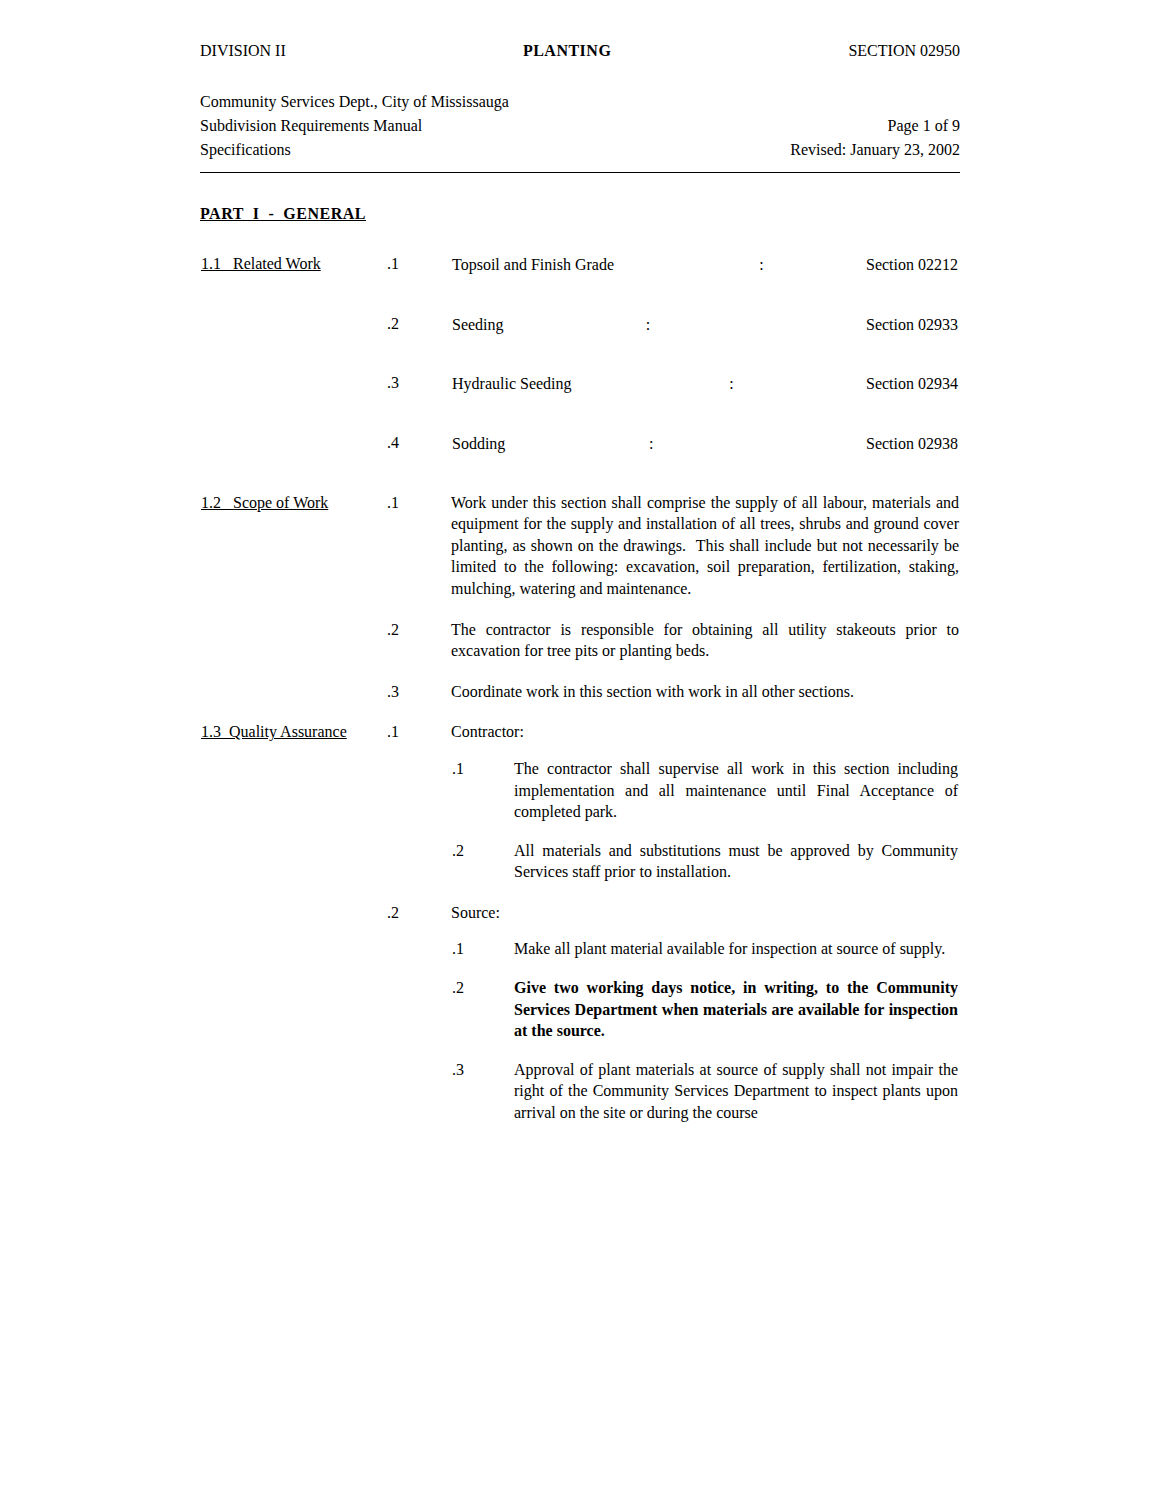DIVISION II
PLANTING
SECTION 02950
Community Services Dept., City of Mississauga
Subdivision Requirements Manual
Specifications
Page 1 of 9
Revised: January 23, 2002
PART I - GENERAL
| 1.1 Related Work | .1 | / Topsoil and Finish Grade / : / Section 02212 / |
| | .2 | / Seeding / : / Section 02933 / |
| | .3 | / Hydraulic Seeding / : / Section 02934 / |
| | .4 | / Sodding / : / Section 02938 / |
| 1.2 Scope of Work | .1 | Work under this section shall comprise the supply of all labour, materials and equipment for the supply and installation of all trees, shrubs and ground cover planting, as shown on the drawings. This shall include but not necessarily be limited to the following: excavation, soil preparation, fertilization, staking, mulching, watering and maintenance. |
| | .2 | The contractor is responsible for obtaining all utility stakeouts prior to excavation for tree pits or planting beds. |
| | .3 | Coordinate work in this section with work in all other sections. |
| 1.3 Quality Assurance | .1 | Contractor: / .1 / The contractor shall supervise all work in this section including implementation and all maintenance until Final Acceptance of completed park. / / .2 / All materials and substitutions must be approved by Community Services staff prior to installation. / |
| | .2 | Source: / .1 / Make all plant material available for inspection at source of supply. / / .2 / Give two working days notice, in writing, to the Community Services Department when materials are available for inspection at the source. / / .3 / Approval of plant materials at source of supply shall not impair the right of the Community Services Department to inspect plants upon arrival on the site or during the course / |